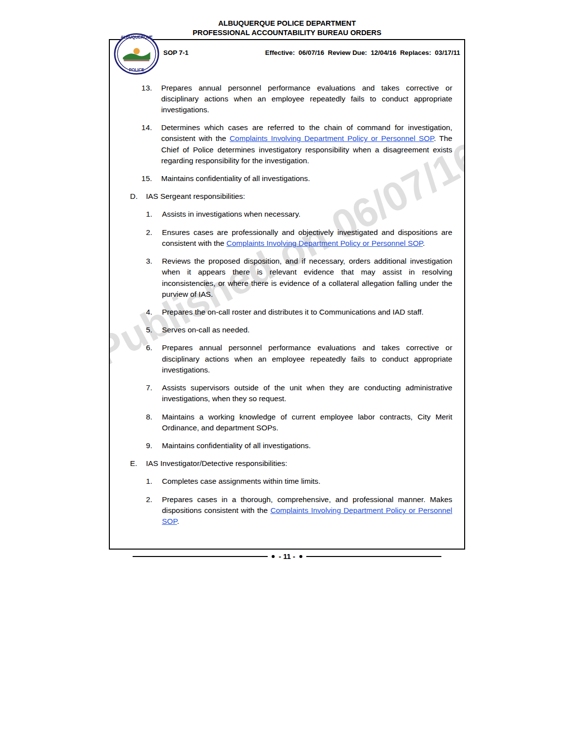ALBUQUERQUE POLICE DEPARTMENT
PROFESSIONAL ACCOUNTABILITY BUREAU ORDERS
ALBUQUERQUE POLICE
SOP 7-1 Effective: 06/07/16 Review Due: 12/04/16 Replaces: 03/17/11
Published on 06/07/16
13.
Prepares annual personnel performance evaluations and takes corrective or disciplinary actions when an employee repeatedly fails to conduct appropriate investigations.
14.
Determines which cases are referred to the chain of command for investigation, consistent with the Complaints Involving Department Policy or Personnel SOP. The Chief of Police determines investigatory responsibility when a disagreement exists regarding responsibility for the investigation.
15.
Maintains confidentiality of all investigations.
D.
IAS Sergeant responsibilities:
1.
Assists in investigations when necessary.
2.
Ensures cases are professionally and objectively investigated and dispositions are consistent with the Complaints Involving Department Policy or Personnel SOP.
3.
Reviews the proposed disposition, and if necessary, orders additional investigation when it appears there is relevant evidence that may assist in resolving inconsistencies, or where there is evidence of a collateral allegation falling under the purview of IAS.
4.
Prepares the on-call roster and distributes it to Communications and IAD staff.
5.
Serves on-call as needed.
6.
Prepares annual personnel performance evaluations and takes corrective or disciplinary actions when an employee repeatedly fails to conduct appropriate investigations.
7.
Assists supervisors outside of the unit when they are conducting administrative investigations, when they so request.
8.
Maintains a working knowledge of current employee labor contracts, City Merit Ordinance, and department SOPs.
9.
Maintains confidentiality of all investigations.
E.
IAS Investigator/Detective responsibilities:
1.
Completes case assignments within time limits.
2.
Prepares cases in a thorough, comprehensive, and professional manner. Makes dispositions consistent with the Complaints Involving Department Policy or Personnel SOP.
- 11 -